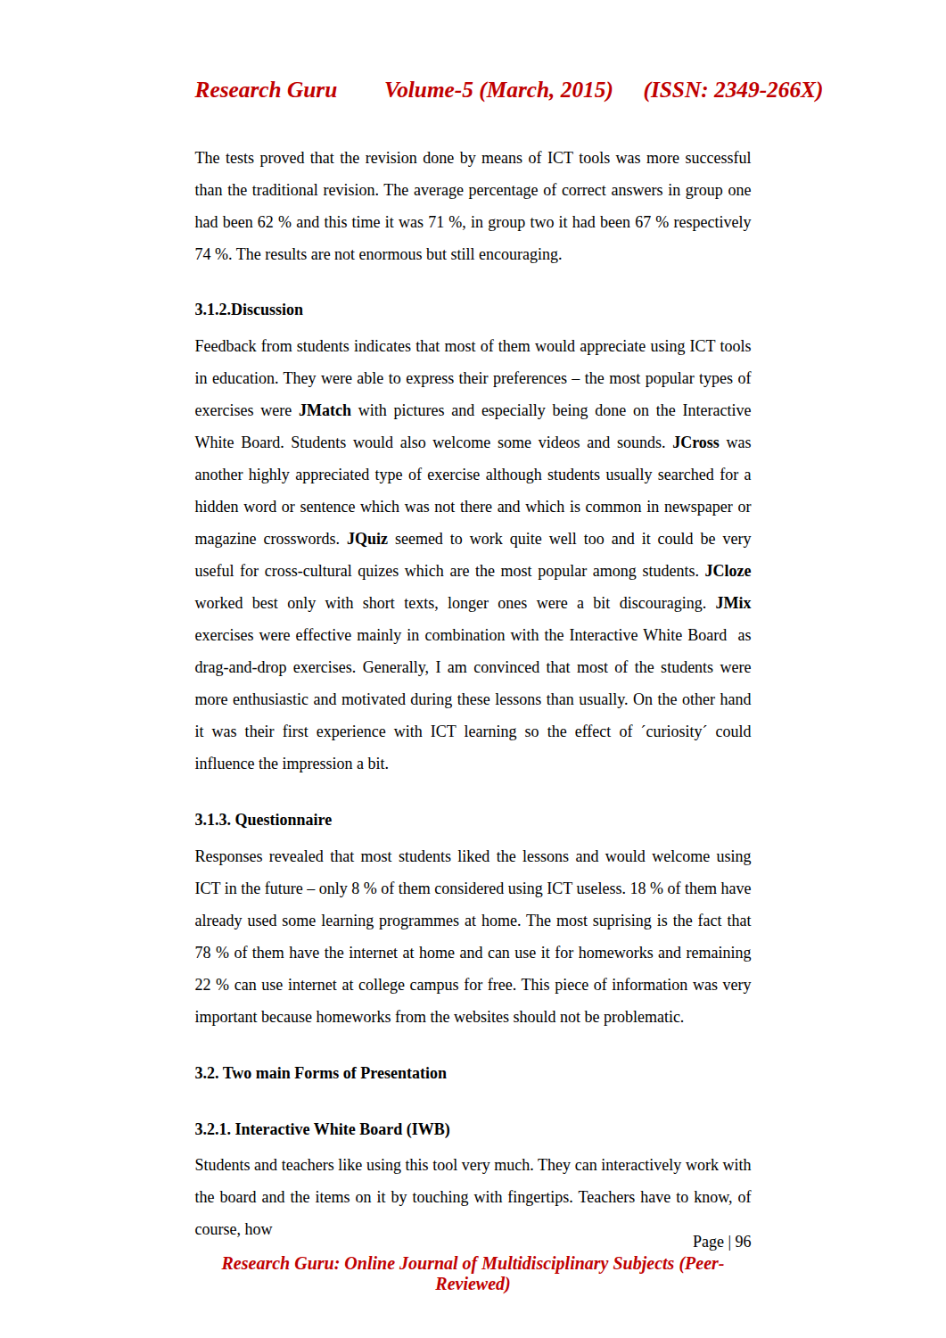Research Guru Volume-5 (March, 2015)(ISSN: 2349-266X)
The tests proved that the revision done by means of ICT tools was more successful than the traditional revision. The average percentage of correct answers in group one had been 62 % and this time it was 71 %, in group two it had been 67 % respectively 74 %. The results are not enormous but still encouraging.
3.1.2.Discussion
Feedback from students indicates that most of them would appreciate using ICT tools in education. They were able to express their preferences – the most popular types of exercises were JMatch with pictures and especially being done on the Interactive White Board. Students would also welcome some videos and sounds. JCross was another highly appreciated type of exercise although students usually searched for a hidden word or sentence which was not there and which is common in newspaper or magazine crosswords. JQuiz seemed to work quite well too and it could be very useful for cross-cultural quizes which are the most popular among students. JCloze worked best only with short texts, longer ones were a bit discouraging. JMix exercises were effective mainly in combination with the Interactive White Board as drag-and-drop exercises. Generally, I am convinced that most of the students were more enthusiastic and motivated during these lessons than usually. On the other hand it was their first experience with ICT learning so the effect of ´curiosity´ could influence the impression a bit.
3.1.3. Questionnaire
Responses revealed that most students liked the lessons and would welcome using ICT in the future – only 8 % of them considered using ICT useless. 18 % of them have already used some learning programmes at home. The most suprising is the fact that 78 % of them have the internet at home and can use it for homeworks and remaining 22 % can use internet at college campus for free. This piece of information was very important because homeworks from the websites should not be problematic.
3.2. Two main Forms of Presentation
3.2.1. Interactive White Board (IWB)
Students and teachers like using this tool very much. They can interactively work with the board and the items on it by touching with fingertips. Teachers have to know, of course, how
Page | 96
Research Guru: Online Journal of Multidisciplinary Subjects (Peer-Reviewed)